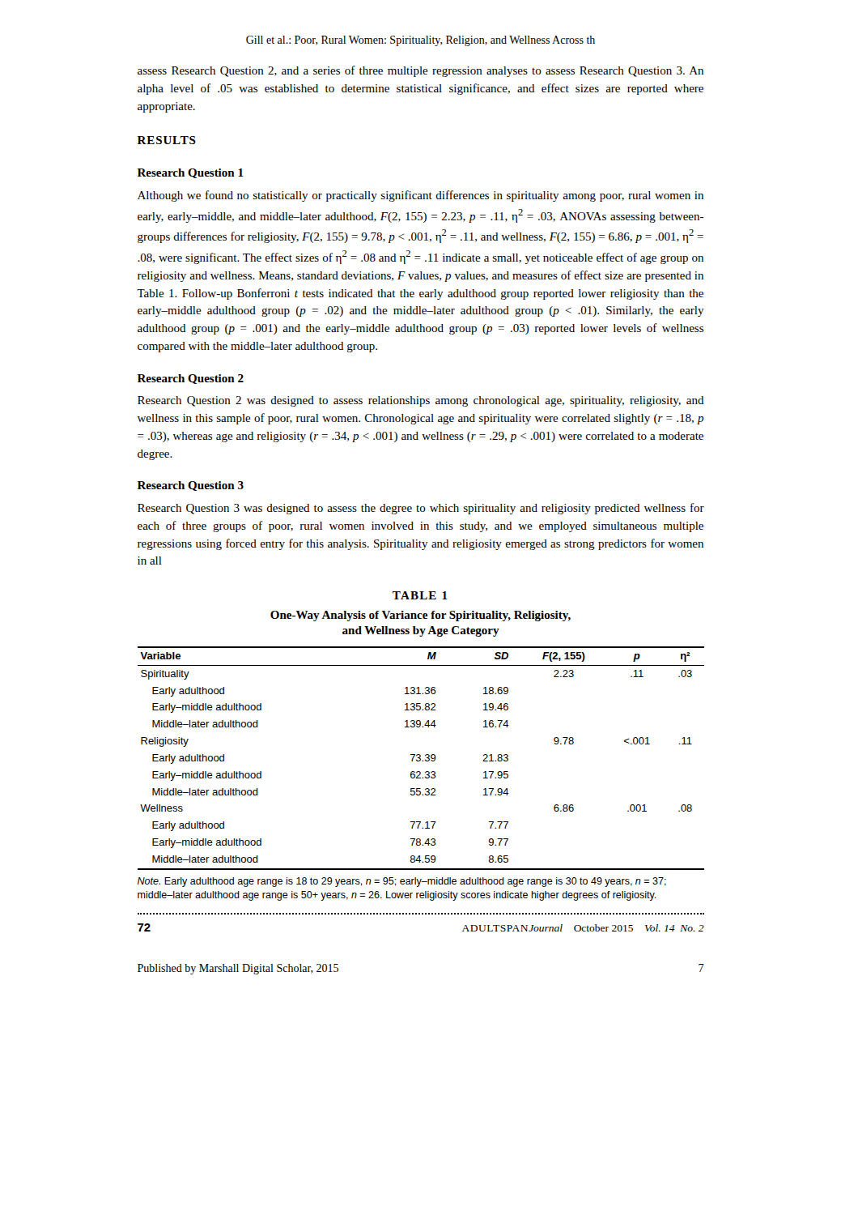Gill et al.: Poor, Rural Women: Spirituality, Religion, and Wellness Across th
assess Research Question 2, and a series of three multiple regression analyses to assess Research Question 3. An alpha level of .05 was established to determine statistical significance, and effect sizes are reported where appropriate.
RESULTS
Research Question 1
Although we found no statistically or practically significant differences in spirituality among poor, rural women in early, early–middle, and middle–later adulthood, F(2, 155) = 2.23, p = .11, η2 = .03, ANOVAs assessing between-groups differences for religiosity, F(2, 155) = 9.78, p < .001, η2 = .11, and wellness, F(2, 155) = 6.86, p = .001, η2 = .08, were significant. The effect sizes of η2 = .08 and η2 = .11 indicate a small, yet noticeable effect of age group on religiosity and wellness. Means, standard deviations, F values, p values, and measures of effect size are presented in Table 1. Follow-up Bonferroni t tests indicated that the early adulthood group reported lower religiosity than the early–middle adulthood group (p = .02) and the middle–later adulthood group (p < .01). Similarly, the early adulthood group (p = .001) and the early–middle adulthood group (p = .03) reported lower levels of wellness compared with the middle–later adulthood group.
Research Question 2
Research Question 2 was designed to assess relationships among chronological age, spirituality, religiosity, and wellness in this sample of poor, rural women. Chronological age and spirituality were correlated slightly (r = .18, p = .03), whereas age and religiosity (r = .34, p < .001) and wellness (r = .29, p < .001) were correlated to a moderate degree.
Research Question 3
Research Question 3 was designed to assess the degree to which spirituality and religiosity predicted wellness for each of three groups of poor, rural women involved in this study, and we employed simultaneous multiple regressions using forced entry for this analysis. Spirituality and religiosity emerged as strong predictors for women in all
TABLE 1
One-Way Analysis of Variance for Spirituality, Religiosity,
and Wellness by Age Category
| Variable | M | SD | F (2, 155) | p | η² |
| --- | --- | --- | --- | --- | --- |
| Spirituality | | | 2.23 | .11 | .03 |
| Early adulthood | 131.36 | 18.69 | | | |
| Early–middle adulthood | 135.82 | 19.46 | | | |
| Middle–later adulthood | 139.44 | 16.74 | | | |
| Religiosity | | | 9.78 | <.001 | .11 |
| Early adulthood | 73.39 | 21.83 | | | |
| Early–middle adulthood | 62.33 | 17.95 | | | |
| Middle–later adulthood | 55.32 | 17.94 | | | |
| Wellness | | | 6.86 | .001 | .08 |
| Early adulthood | 77.17 | 7.77 | | | |
| Early–middle adulthood | 78.43 | 9.77 | | | |
| Middle–later adulthood | 84.59 | 8.65 | | | |
Note. Early adulthood age range is 18 to 29 years, n = 95; early–middle adulthood age range is 30 to 49 years, n = 37; middle–later adulthood age range is 50+ years, n = 26. Lower religiosity scores indicate higher degrees of religiosity.
72 ADULTSPAN Journal October 2015 Vol. 14 No. 2
Published by Marshall Digital Scholar, 2015 7